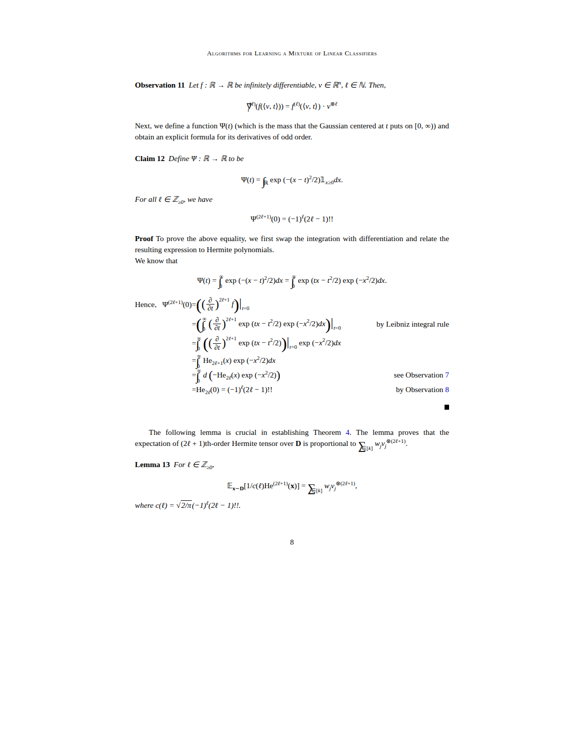Algorithms for Learning a Mixture of Linear Classifiers
Observation 11 Let f : ℝ → ℝ be infinitely differentiable, v ∈ ℝn, ℓ ∈ ℕ. Then,
∇t(ℓ)(f(⟨v, t⟩)) = f(ℓ)(⟨v, t⟩) · v⊗ℓ
Next, we define a function Ψ(t) (which is the mass that the Gaussian centered at t puts on [0, ∞)) and obtain an explicit formula for its derivatives of odd order.
Claim 12 Define Ψ : ℝ → ℝ to be
Ψ(t) = ∫ℝ exp (−(x − t)2/2)𝟙x≥0dx.
For all ℓ ∈ ℤ≥0, we have
Ψ(2ℓ+1)(0) = (−1)ℓ(2ℓ − 1)!!
Proof To prove the above equality, we first swap the integration with differentiation and relate the resulting expression to Hermite polynomials.
We know that
Ψ(t) = ∫0∞ exp (−(x − t)2/2)dx = ∫0∞ exp (tx − t2/2) exp (−x2/2)dx.
| Hence, Ψ (2 ℓ +1) (0) | = | ( ( ∂ ∂ t ) 2 ℓ +1 f ) / t =0 | |
| | = | ( ∫ 0 ∞ ( ∂ ∂ t ) 2 ℓ +1 exp ( tx − t 2 /2) exp (− x 2 /2) dx ) / t =0 | by Leibniz integral rule |
| | = | ∫ 0 ∞ ( ( ∂ ∂ t ) 2 ℓ +1 exp ( tx − t 2 /2) ) / t =0 exp (− x 2 /2) dx | |
| | = | ∫ 0 ∞ He 2 ℓ +1 ( x ) exp (− x 2 /2) dx | |
| | = | ∫ 0 ∞ d ( − He 2 ℓ ( x ) exp (− x 2 /2) ) | see Observation 7 |
| | = | He 2 ℓ (0) = (−1) ℓ (2 ℓ − 1)!! | by Observation 8 |
The following lemma is crucial in establishing Theorem 4. The lemma proves that the expectation of (2ℓ + 1)th-order Hermite tensor over D is proportional to ∑j∈[k] wjvj⊗(2ℓ+1).
Lemma 13 For ℓ ∈ ℤ≥0,
𝔼x∼D[1/c(ℓ)He(2ℓ+1)(x)] = ∑j∈[k] wjvj⊗(2ℓ+1),
where c(ℓ) = √2/π(−1)ℓ(2ℓ − 1)!!.
8